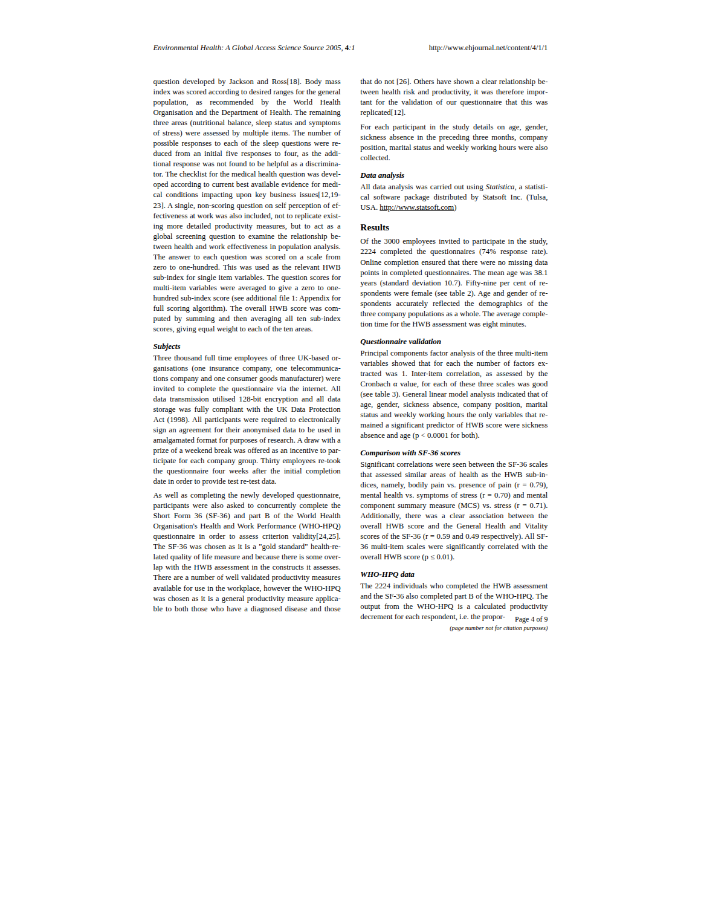Environmental Health: A Global Access Science Source 2005, 4:1
http://www.ehjournal.net/content/4/1/1
question developed by Jackson and Ross[18]. Body mass index was scored according to desired ranges for the general population, as recommended by the World Health Organisation and the Department of Health. The remaining three areas (nutritional balance, sleep status and symptoms of stress) were assessed by multiple items. The number of possible responses to each of the sleep questions were reduced from an initial five responses to four, as the additional response was not found to be helpful as a discriminator. The checklist for the medical health question was developed according to current best available evidence for medical conditions impacting upon key business issues[12,19-23]. A single, non-scoring question on self perception of effectiveness at work was also included, not to replicate existing more detailed productivity measures, but to act as a global screening question to examine the relationship between health and work effectiveness in population analysis. The answer to each question was scored on a scale from zero to one-hundred. This was used as the relevant HWB sub-index for single item variables. The question scores for multi-item variables were averaged to give a zero to one-hundred sub-index score (see additional file 1: Appendix for full scoring algorithm). The overall HWB score was computed by summing and then averaging all ten sub-index scores, giving equal weight to each of the ten areas.
Subjects
Three thousand full time employees of three UK-based organisations (one insurance company, one telecommunications company and one consumer goods manufacturer) were invited to complete the questionnaire via the internet. All data transmission utilised 128-bit encryption and all data storage was fully compliant with the UK Data Protection Act (1998). All participants were required to electronically sign an agreement for their anonymised data to be used in amalgamated format for purposes of research. A draw with a prize of a weekend break was offered as an incentive to participate for each company group. Thirty employees re-took the questionnaire four weeks after the initial completion date in order to provide test re-test data.
As well as completing the newly developed questionnaire, participants were also asked to concurrently complete the Short Form 36 (SF-36) and part B of the World Health Organisation's Health and Work Performance (WHO-HPQ) questionnaire in order to assess criterion validity[24,25]. The SF-36 was chosen as it is a "gold standard" health-related quality of life measure and because there is some overlap with the HWB assessment in the constructs it assesses. There are a number of well validated productivity measures available for use in the workplace, however the WHO-HPQ was chosen as it is a general productivity measure applicable to both those who have a diagnosed disease and those that do not [26]. Others have shown a clear relationship between health risk and productivity, it was therefore important for the validation of our questionnaire that this was replicated[12].
For each participant in the study details on age, gender, sickness absence in the preceding three months, company position, marital status and weekly working hours were also collected.
Data analysis
All data analysis was carried out using Statistica, a statistical software package distributed by Statsoft Inc. (Tulsa, USA. http://www.statsoft.com)
Results
Of the 3000 employees invited to participate in the study, 2224 completed the questionnaires (74% response rate). Online completion ensured that there were no missing data points in completed questionnaires. The mean age was 38.1 years (standard deviation 10.7). Fifty-nine per cent of respondents were female (see table 2). Age and gender of respondents accurately reflected the demographics of the three company populations as a whole. The average completion time for the HWB assessment was eight minutes.
Questionnaire validation
Principal components factor analysis of the three multi-item variables showed that for each the number of factors extracted was 1. Inter-item correlation, as assessed by the Cronbach α value, for each of these three scales was good (see table 3). General linear model analysis indicated that of age, gender, sickness absence, company position, marital status and weekly working hours the only variables that remained a significant predictor of HWB score were sickness absence and age (p < 0.0001 for both).
Comparison with SF-36 scores
Significant correlations were seen between the SF-36 scales that assessed similar areas of health as the HWB sub-indices, namely, bodily pain vs. presence of pain (r = 0.79), mental health vs. symptoms of stress (r = 0.70) and mental component summary measure (MCS) vs. stress (r = 0.71). Additionally, there was a clear association between the overall HWB score and the General Health and Vitality scores of the SF-36 (r = 0.59 and 0.49 respectively). All SF-36 multi-item scales were significantly correlated with the overall HWB score (p ≤ 0.01).
WHO-HPQ data
The 2224 individuals who completed the HWB assessment and the SF-36 also completed part B of the WHO-HPQ. The output from the WHO-HPQ is a calculated productivity decrement for each respondent, i.e. the propor-
Page 4 of 9
(page number not for citation purposes)